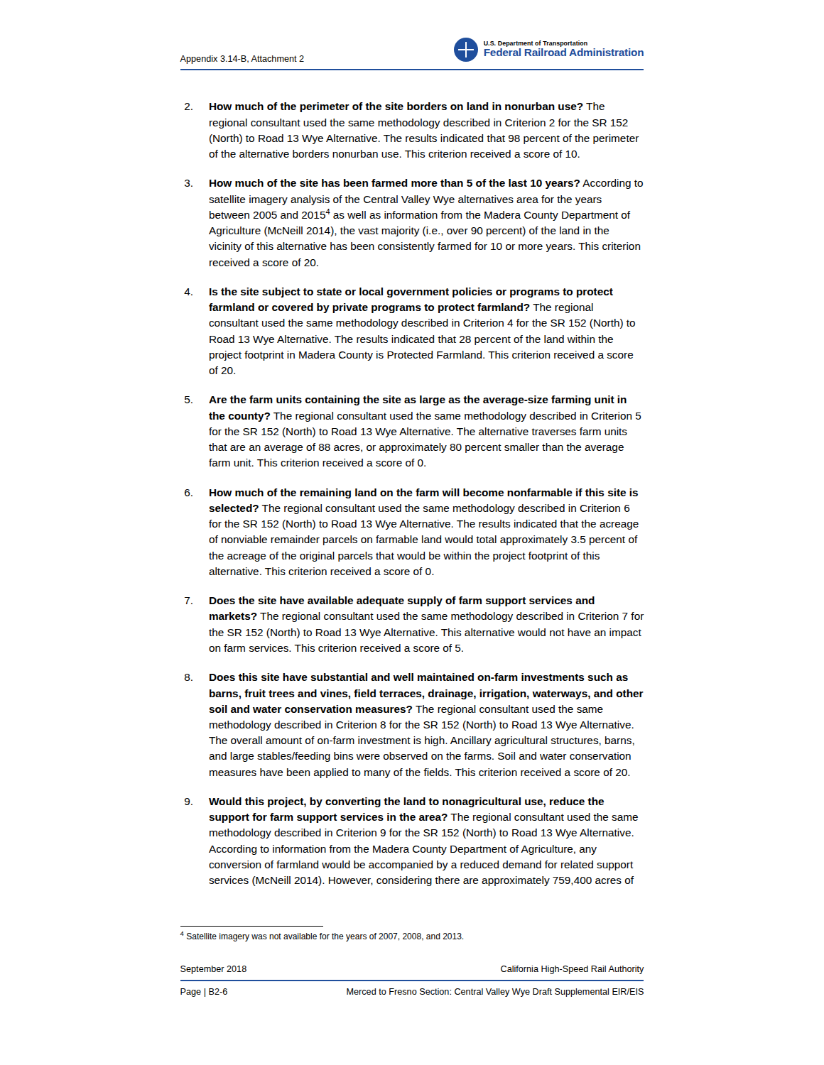Appendix 3.14-B, Attachment 2
U.S. Department of Transportation
Federal Railroad Administration
2. How much of the perimeter of the site borders on land in nonurban use? The regional consultant used the same methodology described in Criterion 2 for the SR 152 (North) to Road 13 Wye Alternative. The results indicated that 98 percent of the perimeter of the alternative borders nonurban use. This criterion received a score of 10.
3. How much of the site has been farmed more than 5 of the last 10 years? According to satellite imagery analysis of the Central Valley Wye alternatives area for the years between 2005 and 20154 as well as information from the Madera County Department of Agriculture (McNeill 2014), the vast majority (i.e., over 90 percent) of the land in the vicinity of this alternative has been consistently farmed for 10 or more years. This criterion received a score of 20.
4. Is the site subject to state or local government policies or programs to protect farmland or covered by private programs to protect farmland? The regional consultant used the same methodology described in Criterion 4 for the SR 152 (North) to Road 13 Wye Alternative. The results indicated that 28 percent of the land within the project footprint in Madera County is Protected Farmland. This criterion received a score of 20.
5. Are the farm units containing the site as large as the average-size farming unit in the county? The regional consultant used the same methodology described in Criterion 5 for the SR 152 (North) to Road 13 Wye Alternative. The alternative traverses farm units that are an average of 88 acres, or approximately 80 percent smaller than the average farm unit. This criterion received a score of 0.
6. How much of the remaining land on the farm will become nonfarmable if this site is selected? The regional consultant used the same methodology described in Criterion 6 for the SR 152 (North) to Road 13 Wye Alternative. The results indicated that the acreage of nonviable remainder parcels on farmable land would total approximately 3.5 percent of the acreage of the original parcels that would be within the project footprint of this alternative. This criterion received a score of 0.
7. Does the site have available adequate supply of farm support services and markets? The regional consultant used the same methodology described in Criterion 7 for the SR 152 (North) to Road 13 Wye Alternative. This alternative would not have an impact on farm services. This criterion received a score of 5.
8. Does this site have substantial and well maintained on-farm investments such as barns, fruit trees and vines, field terraces, drainage, irrigation, waterways, and other soil and water conservation measures? The regional consultant used the same methodology described in Criterion 8 for the SR 152 (North) to Road 13 Wye Alternative. The overall amount of on-farm investment is high. Ancillary agricultural structures, barns, and large stables/feeding bins were observed on the farms. Soil and water conservation measures have been applied to many of the fields. This criterion received a score of 20.
9. Would this project, by converting the land to nonagricultural use, reduce the support for farm support services in the area? The regional consultant used the same methodology described in Criterion 9 for the SR 152 (North) to Road 13 Wye Alternative. According to information from the Madera County Department of Agriculture, any conversion of farmland would be accompanied by a reduced demand for related support services (McNeill 2014). However, considering there are approximately 759,400 acres of
4 Satellite imagery was not available for the years of 2007, 2008, and 2013.
September 2018 California High-Speed Rail Authority
Page | B2-6 Merced to Fresno Section: Central Valley Wye Draft Supplemental EIR/EIS